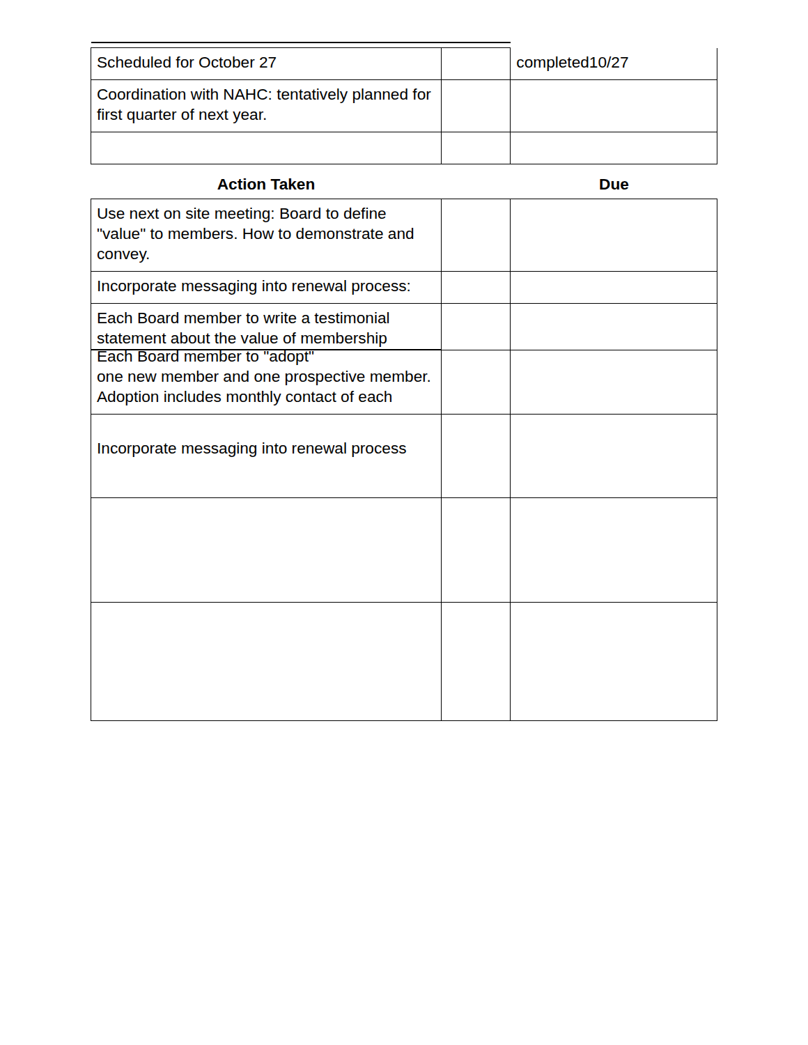| Scheduled for October 27 | | completed10/27 |
| Coordination with NAHC: tentatively planned for first quarter of next year. | | |
| Action Taken | | Due |
| Use next on site meeting: Board to define "value" to members. How to demonstrate and convey. | | |
| Incorporate messaging into renewal process: | | |
| Each Board member to write a testimonial statement about the value of membership | | |
| Each Board member to "adopt" one new member and one prospective member. Adoption includes monthly contact of each | | |
| Incorporate messaging into renewal process | | |